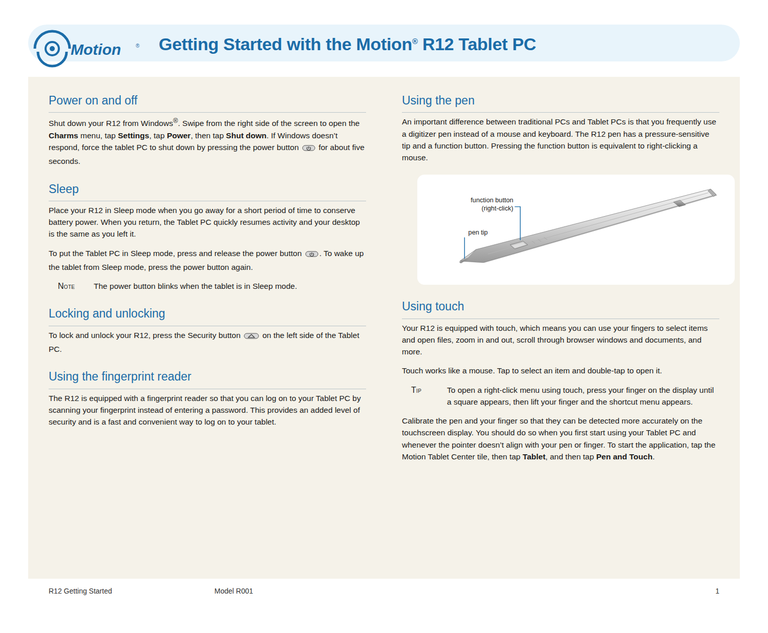Motion ®
Getting Started with the Motion® R12 Tablet PC
Power on and off
Shut down your R12 from Windows®. Swipe from the right side of the screen to open the Charms menu, tap Settings, tap Power, then tap Shut down. If Windows doesn’t respond, force the tablet PC to shut down by pressing the power button for about five seconds.
Sleep
Place your R12 in Sleep mode when you go away for a short period of time to conserve battery power. When you return, the Tablet PC quickly resumes activity and your desktop is the same as you left it.
To put the Tablet PC in Sleep mode, press and release the power button . To wake up the tablet from Sleep mode, press the power button again.
Note
The power button blinks when the tablet is in Sleep mode.
Locking and unlocking
To lock and unlock your R12, press the Security button on the left side of the Tablet PC.
Using the fingerprint reader
The R12 is equipped with a fingerprint reader so that you can log on to your Tablet PC by scanning your fingerprint instead of entering a password. This provides an added level of security and is a fast and convenient way to log on to your tablet.
Using the pen
An important difference between traditional PCs and Tablet PCs is that you frequently use a digitizer pen instead of a mouse and keyboard. The R12 pen has a pressure-sensitive tip and a function button. Pressing the function button is equivalent to right-clicking a mouse.
function button (right-click) pen tip
Using touch
Your R12 is equipped with touch, which means you can use your fingers to select items and open files, zoom in and out, scroll through browser windows and documents, and more.
Touch works like a mouse. Tap to select an item and double-tap to open it.
Tip
To open a right-click menu using touch, press your finger on the display until a square appears, then lift your finger and the shortcut menu appears.
Calibrate the pen and your finger so that they can be detected more accurately on the touchscreen display. You should do so when you first start using your Tablet PC and whenever the pointer doesn’t align with your pen or finger. To start the application, tap the Motion Tablet Center tile, then tap Tablet, and then tap Pen and Touch.
R12 Getting Started
Model R001
1